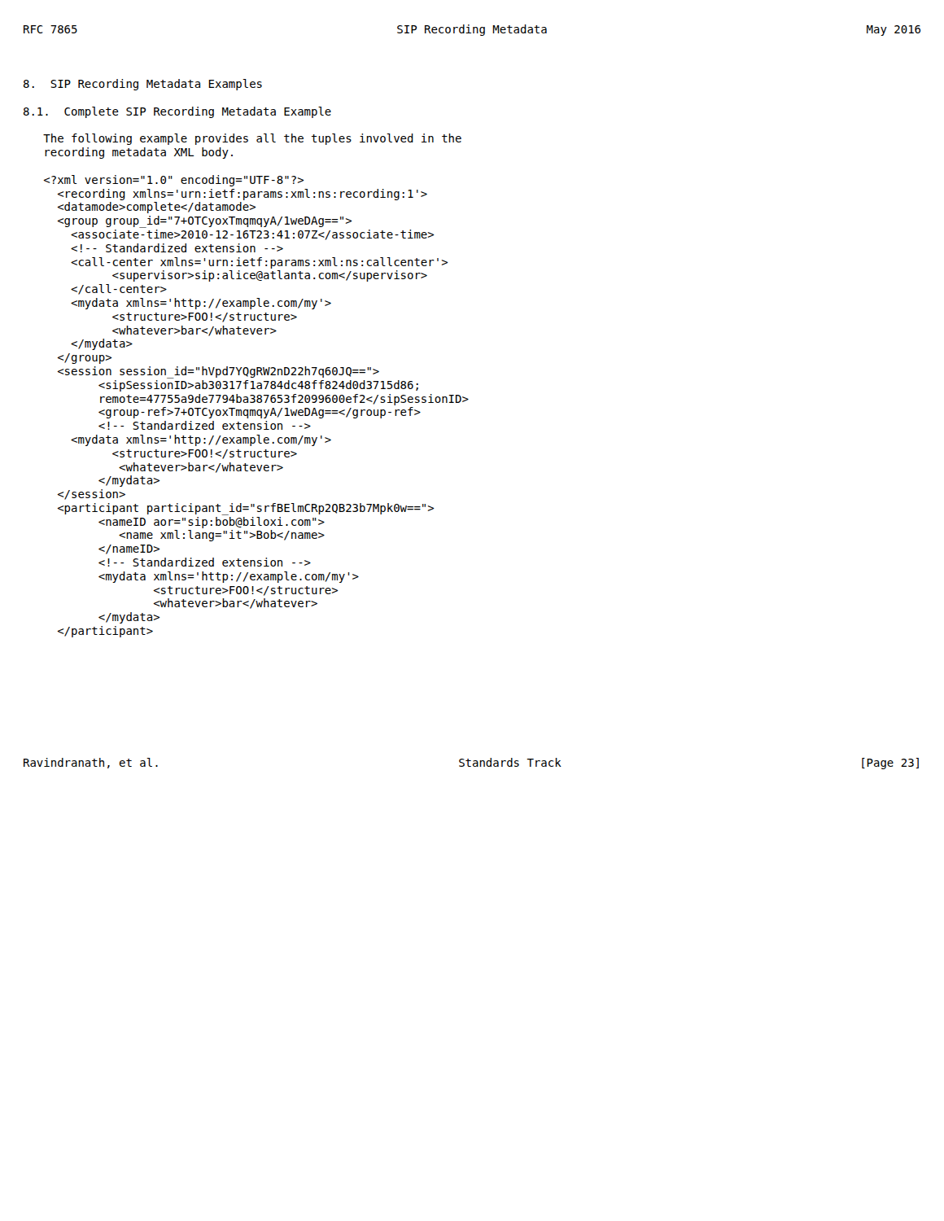RFC 7865 SIP Recording Metadata May 2016
8. SIP Recording Metadata Examples
8.1. Complete SIP Recording Metadata Example
The following example provides all the tuples involved in the recording metadata XML body. <?xml version="1.0" encoding="UTF-8"?> <recording xmlns='urn:ietf:params:xml:ns:recording:1'> <datamode>complete</datamode> <group group_id="7+OTCyoxTmqmqyA/1weDAg=="> <associate-time>2010-12-16T23:41:07Z</associate-time> <!-- Standardized extension --> <call-center xmlns='urn:ietf:params:xml:ns:callcenter'> <supervisor>sip:alice@atlanta.com</supervisor> </call-center> <mydata xmlns='http://example.com/my'> <structure>FOO!</structure> <whatever>bar</whatever> </mydata> </group> <session session_id="hVpd7YQgRW2nD22h7q60JQ=="> <sipSessionID>ab30317f1a784dc48ff824d0d3715d86; remote=47755a9de7794ba387653f2099600ef2</sipSessionID> <group-ref>7+OTCyoxTmqmqyA/1weDAg==</group-ref> <!-- Standardized extension --> <mydata xmlns='http://example.com/my'> <structure>FOO!</structure> <whatever>bar</whatever> </mydata> </session> <participant participant_id="srfBElmCRp2QB23b7Mpk0w=="> <nameID aor="sip:bob@biloxi.com"> <name xml:lang="it">Bob</name> </nameID> <!-- Standardized extension --> <mydata xmlns='http://example.com/my'> <structure>FOO!</structure> <whatever>bar</whatever> </mydata> </participant>
Ravindranath, et al. Standards Track[Page 23]